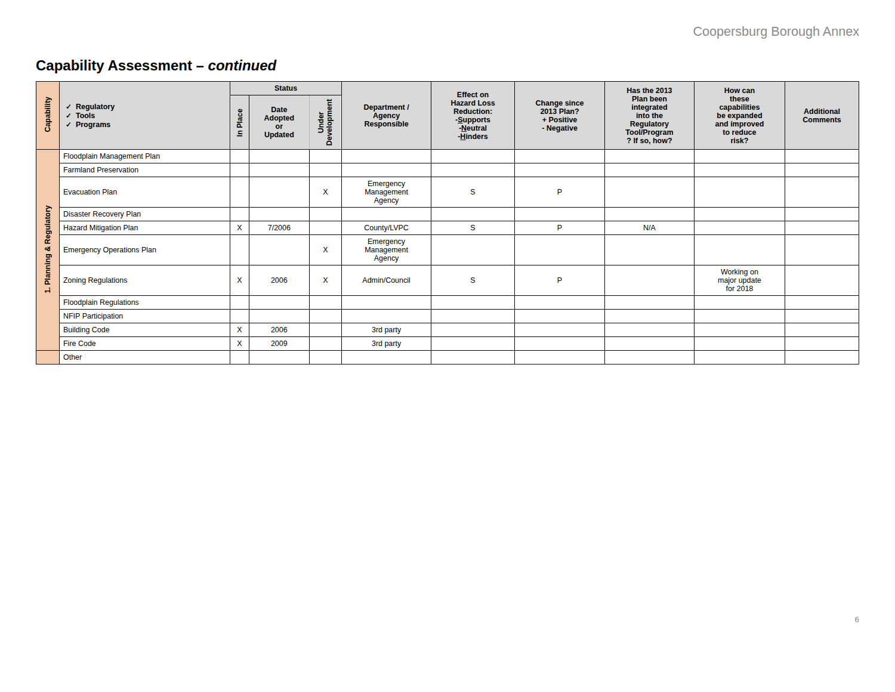Coopersburg Borough Annex
Capability Assessment – continued
| Capability | Regulatory Tools Programs | Status | Department / Agency Responsible | Effect on Hazard Loss Reduction: - S upports - N eutral - H inders | Change since 2013 Plan? + Positive - Negative | Has the 2013 Plan been integrated into the Regulatory Tool/Program ? If so, how? | How can these capabilities be expanded and improved to reduce risk? | Additional Comments |
| --- | --- | --- | --- | --- | --- | --- | --- | --- |
| In Place | Date Adopted or Updated | Under Development |
| 1. Planning & Regulatory | Floodplain Management Plan | | | | | | | | | |
| Farmland Preservation | | | | | | | | | |
| Evacuation Plan | | | X | Emergency Management Agency | S | P | | | |
| Disaster Recovery Plan | | | | | | | | | |
| Hazard Mitigation Plan | X | 7/2006 | | County/LVPC | S | P | N/A | | |
| Emergency Operations Plan | | | X | Emergency Management Agency | | | | | |
| Zoning Regulations | X | 2006 | X | Admin/Council | S | P | | Working on major update for 2018 | |
| Floodplain Regulations | | | | | | | | | |
| NFIP Participation | | | | | | | | | |
| Building Code | X | 2006 | | 3rd party | | | | | |
| Fire Code | X | 2009 | | 3rd party | | | | | |
| | Other | | | | | | | | | |
6